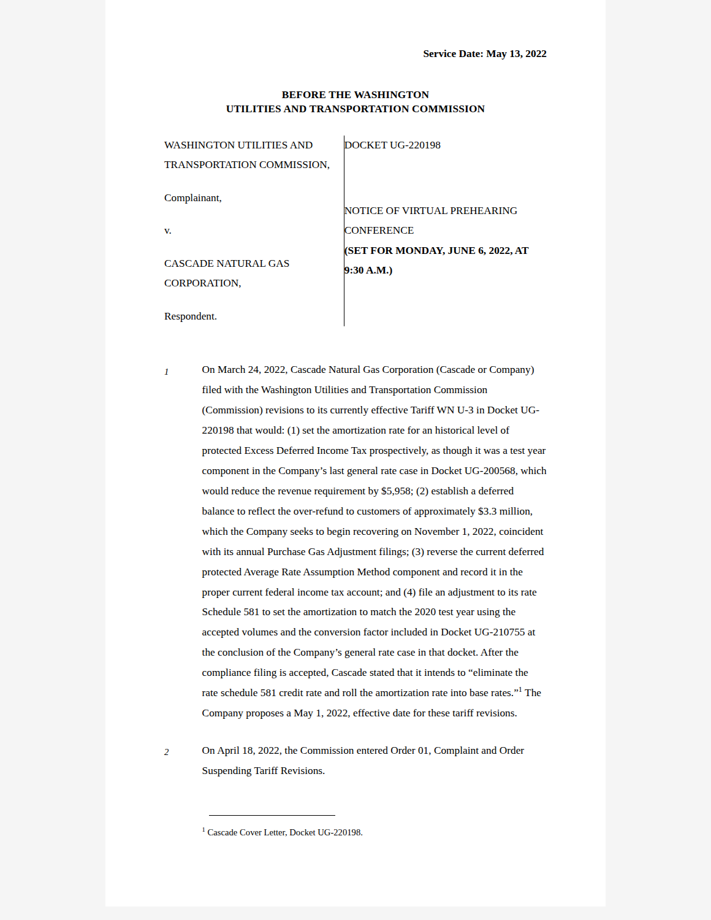Service Date: May 13, 2022
BEFORE THE WASHINGTON
UTILITIES AND TRANSPORTATION COMMISSION
| Washington Utilities and Transportation Commission, Complainant, v. Cascade Natural Gas Corporation, Respondent. | DOCKET UG-220198 Notice of Virtual Prehearing Conference (Set for Monday, June 6, 2022, at 9:30 a.m.) |
1
On March 24, 2022, Cascade Natural Gas Corporation (Cascade or Company) filed with the Washington Utilities and Transportation Commission (Commission) revisions to its currently effective Tariff WN U-3 in Docket UG-220198 that would: (1) set the amortization rate for an historical level of protected Excess Deferred Income Tax prospectively, as though it was a test year component in the Company’s last general rate case in Docket UG-200568, which would reduce the revenue requirement by $5,958; (2) establish a deferred balance to reflect the over-refund to customers of approximately $3.3 million, which the Company seeks to begin recovering on November 1, 2022, coincident with its annual Purchase Gas Adjustment filings; (3) reverse the current deferred protected Average Rate Assumption Method component and record it in the proper current federal income tax account; and (4) file an adjustment to its rate Schedule 581 to set the amortization to match the 2020 test year using the accepted volumes and the conversion factor included in Docket UG-210755 at the conclusion of the Company’s general rate case in that docket. After the compliance filing is accepted, Cascade stated that it intends to “eliminate the rate schedule 581 credit rate and roll the amortization rate into base rates.”1 The Company proposes a May 1, 2022, effective date for these tariff revisions.
2
On April 18, 2022, the Commission entered Order 01, Complaint and Order Suspending Tariff Revisions.
1 Cascade Cover Letter, Docket UG-220198.